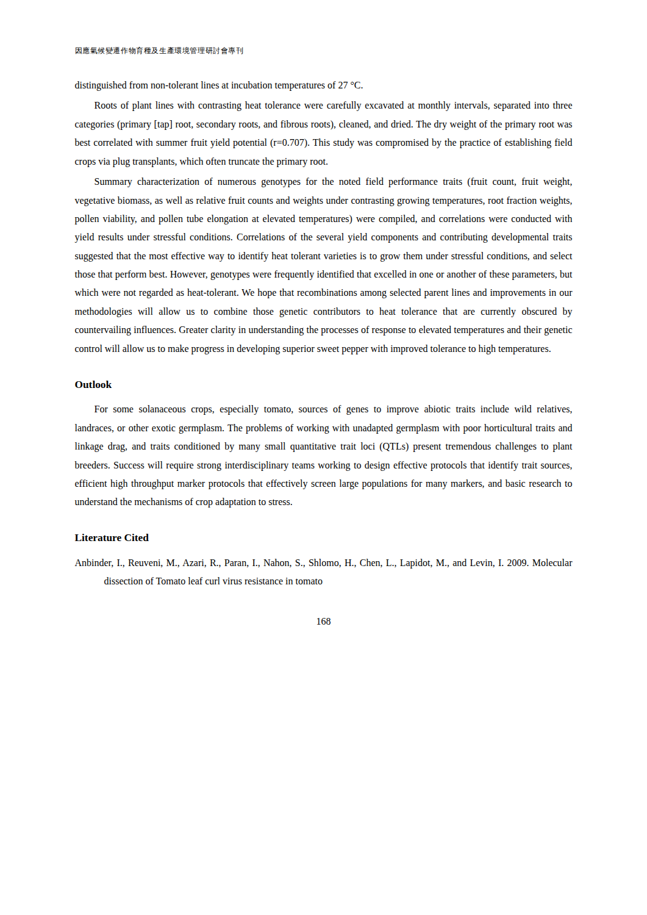因應氣候變遷作物育種及生產環境管理研討會專刊
distinguished from non-tolerant lines at incubation temperatures of 27 °C.
Roots of plant lines with contrasting heat tolerance were carefully excavated at monthly intervals, separated into three categories (primary [tap] root, secondary roots, and fibrous roots), cleaned, and dried. The dry weight of the primary root was best correlated with summer fruit yield potential (r=0.707). This study was compromised by the practice of establishing field crops via plug transplants, which often truncate the primary root.
Summary characterization of numerous genotypes for the noted field performance traits (fruit count, fruit weight, vegetative biomass, as well as relative fruit counts and weights under contrasting growing temperatures, root fraction weights, pollen viability, and pollen tube elongation at elevated temperatures) were compiled, and correlations were conducted with yield results under stressful conditions. Correlations of the several yield components and contributing developmental traits suggested that the most effective way to identify heat tolerant varieties is to grow them under stressful conditions, and select those that perform best. However, genotypes were frequently identified that excelled in one or another of these parameters, but which were not regarded as heat-tolerant. We hope that recombinations among selected parent lines and improvements in our methodologies will allow us to combine those genetic contributors to heat tolerance that are currently obscured by countervailing influences. Greater clarity in understanding the processes of response to elevated temperatures and their genetic control will allow us to make progress in developing superior sweet pepper with improved tolerance to high temperatures.
Outlook
For some solanaceous crops, especially tomato, sources of genes to improve abiotic traits include wild relatives, landraces, or other exotic germplasm. The problems of working with unadapted germplasm with poor horticultural traits and linkage drag, and traits conditioned by many small quantitative trait loci (QTLs) present tremendous challenges to plant breeders. Success will require strong interdisciplinary teams working to design effective protocols that identify trait sources, efficient high throughput marker protocols that effectively screen large populations for many markers, and basic research to understand the mechanisms of crop adaptation to stress.
Literature Cited
Anbinder, I., Reuveni, M., Azari, R., Paran, I., Nahon, S., Shlomo, H., Chen, L., Lapidot, M., and Levin, I. 2009. Molecular dissection of Tomato leaf curl virus resistance in tomato
168